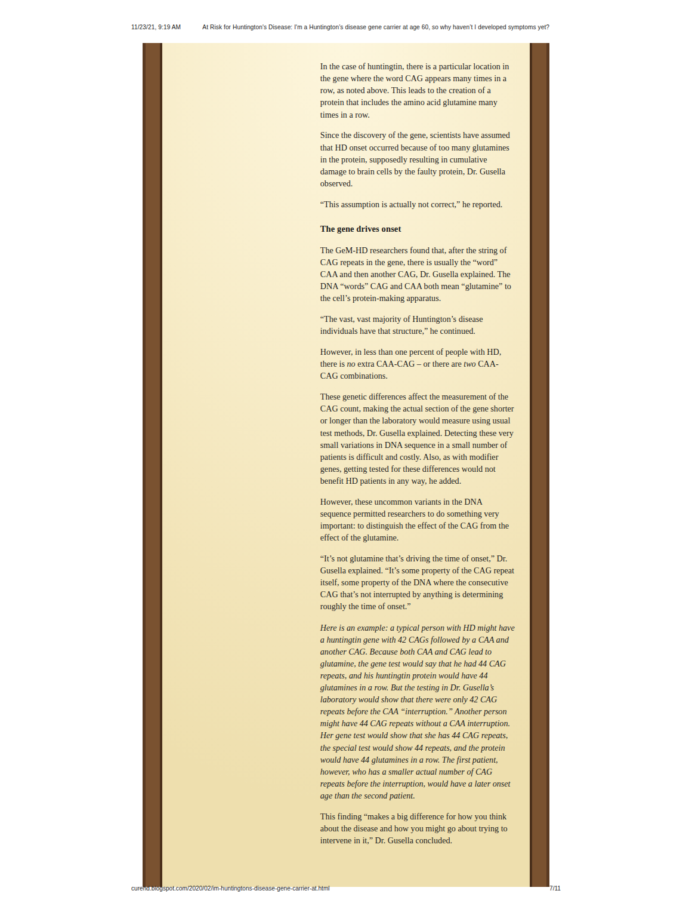11/23/21, 9:19 AM At Risk for Huntington's Disease: I'm a Huntington’s disease gene carrier at age 60, so why haven’t I developed symptoms yet?
In the case of huntingtin, there is a particular location in the gene where the word CAG appears many times in a row, as noted above. This leads to the creation of a protein that includes the amino acid glutamine many times in a row.
Since the discovery of the gene, scientists have assumed that HD onset occurred because of too many glutamines in the protein, supposedly resulting in cumulative damage to brain cells by the faulty protein, Dr. Gusella observed.
“This assumption is actually not correct,” he reported.
The gene drives onset
The GeM-HD researchers found that, after the string of CAG repeats in the gene, there is usually the “word” CAA and then another CAG, Dr. Gusella explained. The DNA “words” CAG and CAA both mean “glutamine” to the cell’s protein-making apparatus.
“The vast, vast majority of Huntington’s disease individuals have that structure,” he continued.
However, in less than one percent of people with HD, there is no extra CAA-CAG – or there are two CAA-CAG combinations.
These genetic differences affect the measurement of the CAG count, making the actual section of the gene shorter or longer than the laboratory would measure using usual test methods, Dr. Gusella explained. Detecting these very small variations in DNA sequence in a small number of patients is difficult and costly. Also, as with modifier genes, getting tested for these differences would not benefit HD patients in any way, he added.
However, these uncommon variants in the DNA sequence permitted researchers to do something very important: to distinguish the effect of the CAG from the effect of the glutamine.
“It’s not glutamine that’s driving the time of onset,” Dr. Gusella explained. “It’s some property of the CAG repeat itself, some property of the DNA where the consecutive CAG that’s not interrupted by anything is determining roughly the time of onset.”
Here is an example: a typical person with HD might have a huntingtin gene with 42 CAGs followed by a CAA and another CAG. Because both CAA and CAG lead to glutamine, the gene test would say that he had 44 CAG repeats, and his huntingtin protein would have 44 glutamines in a row. But the testing in Dr. Gusella’s laboratory would show that there were only 42 CAG repeats before the CAA “interruption.” Another person might have 44 CAG repeats without a CAA interruption. Her gene test would show that she has 44 CAG repeats, the special test would show 44 repeats, and the protein would have 44 glutamines in a row. The first patient, however, who has a smaller actual number of CAG repeats before the interruption, would have a later onset age than the second patient.
This finding “makes a big difference for how you think about the disease and how you might go about trying to intervene in it,” Dr. Gusella concluded.
curehd.blogspot.com/2020/02/im-huntingtons-disease-gene-carrier-at.html 7/11